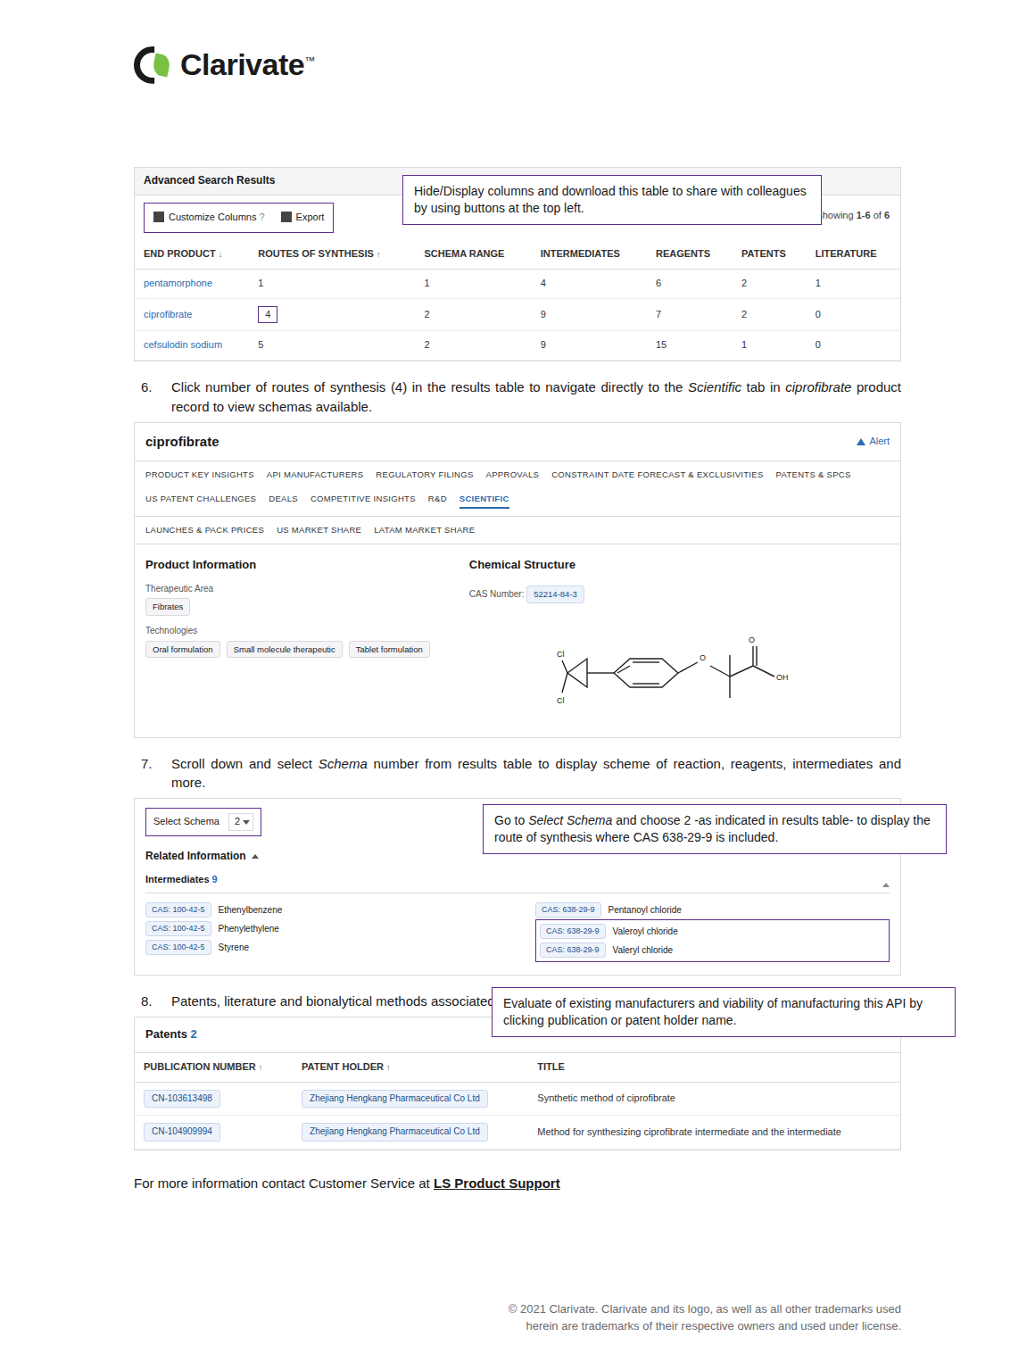Clarivate™
Advanced Search Results
Showing 1-6 of 6
Customize Columns ? Export
Hide/Display columns and download this table to share with colleagues by using buttons at the top left.
| END PRODUCT ↓ | ROUTES OF SYNTHESIS ↑ | SCHEMA RANGE | INTERMEDIATES | REAGENTS | PATENTS | LITERATURE |
| --- | --- | --- | --- | --- | --- | --- |
| pentamorphone | 1 | 1 | 4 | 6 | 2 | 1 |
| ciprofibrate | 4 | 2 | 9 | 7 | 2 | 0 |
| cefsulodin sodium | 5 | 2 | 9 | 15 | 1 | 0 |
Click number of routes of synthesis (4) in the results table to navigate directly to the Scientific tab in ciprofibrate product record to view schemas available.
ciprofibrate
Alert
PRODUCT KEY INSIGHTS API MANUFACTURERS REGULATORY FILINGS APPROVALS CONSTRAINT DATE FORECAST & EXCLUSIVITIES PATENTS & SPCS US PATENT CHALLENGES DEALS COMPETITIVE INSIGHTS R&D SCIENTIFIC
LAUNCHES & PACK PRICES US MARKET SHARE LATAM MARKET SHARE
Product Information
Therapeutic Area
Fibrates
Technologies
Oral formulation Small molecule therapeutic Tablet formulation
Chemical Structure
CAS Number: 52214-84-3
Cl Cl O O OH
Scroll down and select Schema number from results table to display scheme of reaction, reagents, intermediates and more.
Select Schema 2
Go to Select Schema and choose 2 -as indicated in results table- to display the route of synthesis where CAS 638-29-9 is included.
Related Information
Intermediates 9
CAS: 100-42-5 Ethenylbenzene
CAS: 100-42-5 Phenylethylene
CAS: 100-42-5 Styrene
CAS: 638-29-9 Pentanoyl chloride
CAS: 638-29-9 Valeroyl chloride
CAS: 638-29-9 Valeryl chloride
Patents, literature and bionalytical methods associated are available at the bottom of the page for further due diligence.
Evaluate of existing manufacturers and viability of manufacturing this API by clicking publication or patent holder name.
Patents 2
| PUBLICATION NUMBER ↑ | PATENT HOLDER ↑ | TITLE |
| --- | --- | --- |
| CN-103613498 | Zhejiang Hengkang Pharmaceutical Co Ltd | Synthetic method of ciprofibrate |
| CN-104909994 | Zhejiang Hengkang Pharmaceutical Co Ltd | Method for synthesizing ciprofibrate intermediate and the intermediate |
For more information contact Customer Service at LS Product Support
© 2021 Clarivate. Clarivate and its logo, as well as all other trademarks used
herein are trademarks of their respective owners and used under license.